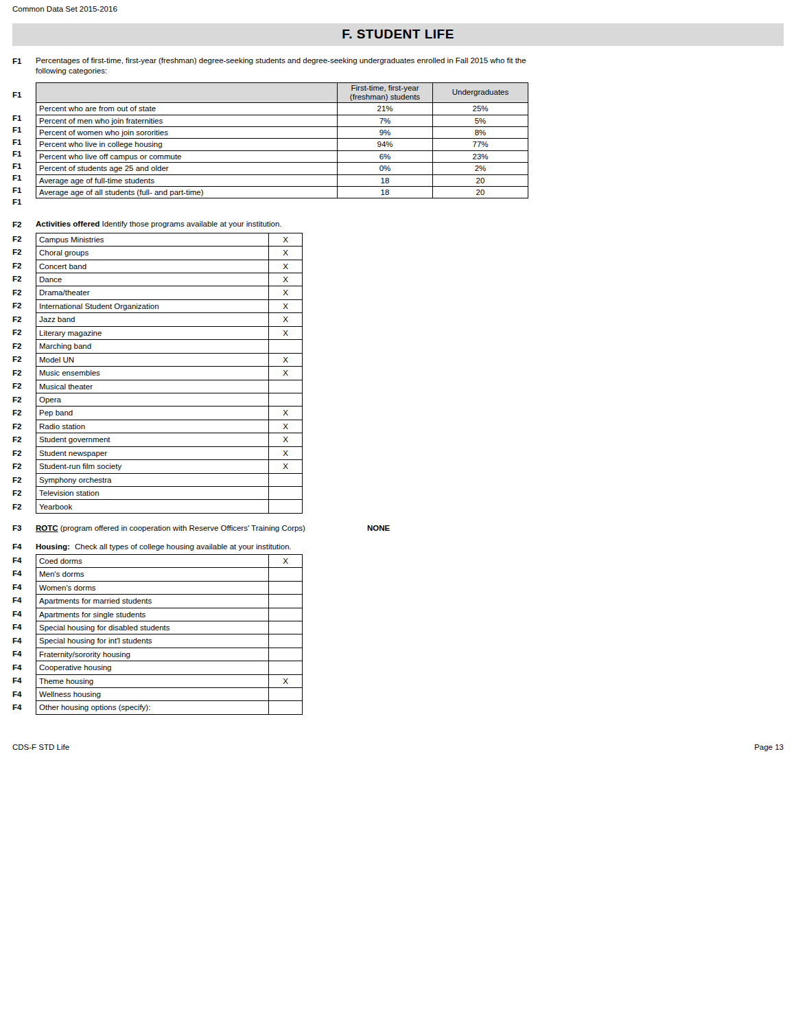Common Data Set 2015-2016
F. STUDENT LIFE
F1
Percentages of first-time, first-year (freshman) degree-seeking students and degree-seeking undergraduates enrolled in Fall 2015 who fit the following categories:
F1 F1 F1 F1 F1 F1 F1 F1 F1
| | First-time, first-year (freshman) students | Undergraduates |
| --- | --- | --- |
| Percent who are from out of state | 21% | 25% |
| Percent of men who join fraternities | 7% | 5% |
| Percent of women who join sororities | 9% | 8% |
| Percent who live in college housing | 94% | 77% |
| Percent who live off campus or commute | 6% | 23% |
| Percent of students age 25 and older | 0% | 2% |
| Average age of full-time students | 18 | 20 |
| Average age of all students (full- and part-time) | 18 | 20 |
F2
Activities offered Identify those programs available at your institution.
F2 F2 F2 F2 F2 F2 F2 F2 F2 F2 F2 F2 F2 F2 F2 F2 F2 F2 F2 F2 F2
| Campus Ministries | X |
| Choral groups | X |
| Concert band | X |
| Dance | X |
| Drama/theater | X |
| International Student Organization | X |
| Jazz band | X |
| Literary magazine | X |
| Marching band | |
| Model UN | X |
| Music ensembles | X |
| Musical theater | |
| Opera | |
| Pep band | X |
| Radio station | X |
| Student government | X |
| Student newspaper | X |
| Student-run film society | X |
| Symphony orchestra | |
| Television station | |
| Yearbook | |
F3
ROTC (program offered in cooperation with Reserve Officers' Training Corps)
NONE
F4
Housing: Check all types of college housing available at your institution.
F4 F4 F4 F4 F4 F4 F4 F4 F4 F4 F4 F4
| Coed dorms | X |
| Men's dorms | |
| Women's dorms | |
| Apartments for married students | |
| Apartments for single students | |
| Special housing for disabled students | |
| Special housing for int'l students | |
| Fraternity/sorority housing | |
| Cooperative housing | |
| Theme housing | X |
| Wellness housing | |
| Other housing options (specify): | |
CDS-F STD Life
Page 13